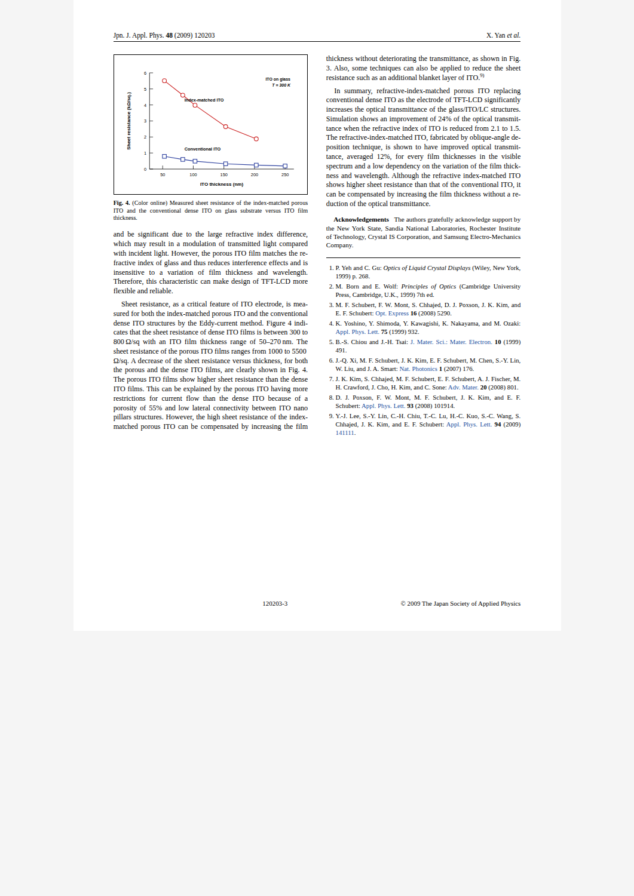Jpn. J. Appl. Phys. 48 (2009) 120203
X. Yan et al.
0 1 2 3 4 5 6 50 100 150 200 250 ITO thickness (nm) Sheet resistance (kΩ/sq.) ITO on glass T = 300 K Index-matched ITO Conventional ITO
Fig. 4. (Color online) Measured sheet resistance of the index-matched porous ITO and the conventional dense ITO on glass substrate versus ITO film thickness.
and be significant due to the large refractive index difference, which may result in a modulation of transmitted light compared with incident light. However, the porous ITO film matches the refractive index of glass and thus reduces interference effects and is insensitive to a variation of film thickness and wavelength. Therefore, this characteristic can make design of TFT-LCD more flexible and reliable.
Sheet resistance, as a critical feature of ITO electrode, is measured for both the index-matched porous ITO and the conventional dense ITO structures by the Eddy-current method. Figure 4 indicates that the sheet resistance of dense ITO films is between 300 to 800 Ω/sq with an ITO film thickness range of 50–270 nm. The sheet resistance of the porous ITO films ranges from 1000 to 5500 Ω/sq. A decrease of the sheet resistance versus thickness, for both the porous and the dense ITO films, are clearly shown in Fig. 4. The porous ITO films show higher sheet resistance than the dense ITO films. This can be explained by the porous ITO having more restrictions for current flow than the dense ITO because of a porosity of 55% and low lateral connectivity between ITO nano pillars structures. However, the high sheet resistance of the index-matched porous ITO can be compensated by increasing the film thickness without deteriorating the transmittance, as shown in Fig. 3. Also, some techniques can also be applied to reduce the sheet resistance such as an additional blanket layer of ITO.9)
In summary, refractive-index-matched porous ITO replacing conventional dense ITO as the electrode of TFT-LCD significantly increases the optical transmittance of the glass/ITO/LC structures. Simulation shows an improvement of 24% of the optical transmittance when the refractive index of ITO is reduced from 2.1 to 1.5. The refractive-index-matched ITO, fabricated by oblique-angle deposition technique, is shown to have improved optical transmittance, averaged 12%, for every film thicknesses in the visible spectrum and a low dependency on the variation of the film thickness and wavelength. Although the refractive index-matched ITO shows higher sheet resistance than that of the conventional ITO, it can be compensated by increasing the film thickness without a reduction of the optical transmittance.
Acknowledgements The authors gratefully acknowledge support by the New York State, Sandia National Laboratories, Rochester Institute of Technology, Crystal IS Corporation, and Samsung Electro-Mechanics Company.
P. Yeh and C. Gu: Optics of Liquid Crystal Displays (Wiley, New York, 1999) p. 268.
M. Born and E. Wolf: Principles of Optics (Cambridge University Press, Cambridge, U.K., 1999) 7th ed.
M. F. Schubert, F. W. Mont, S. Chhajed, D. J. Poxson, J. K. Kim, and E. F. Schubert: Opt. Express 16 (2008) 5290.
K. Yoshino, Y. Shimoda, Y. Kawagishi, K. Nakayama, and M. Ozaki: Appl. Phys. Lett. 75 (1999) 932.
B.-S. Chiou and J.-H. Tsai: J. Mater. Sci.: Mater. Electron. 10 (1999) 491.
J.-Q. Xi, M. F. Schubert, J. K. Kim, E. F. Schubert, M. Chen, S.-Y. Lin, W. Liu, and J. A. Smart: Nat. Photonics 1 (2007) 176.
J. K. Kim, S. Chhajed, M. F. Schubert, E. F. Schubert, A. J. Fischer, M. H. Crawford, J. Cho, H. Kim, and C. Sone: Adv. Mater. 20 (2008) 801.
D. J. Poxson, F. W. Mont, M. F. Schubert, J. K. Kim, and E. F. Schubert: Appl. Phys. Lett. 93 (2008) 101914.
Y.-J. Lee, S.-Y. Lin, C.-H. Chiu, T.-C. Lu, H.-C. Kuo, S.-C. Wang, S. Chhajed, J. K. Kim, and E. F. Schubert: Appl. Phys. Lett. 94 (2009) 141111.
120203-3
© 2009 The Japan Society of Applied Physics